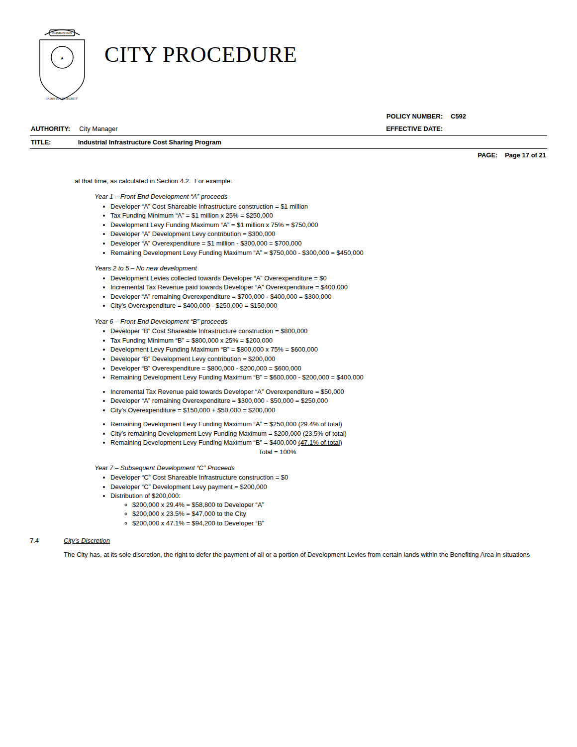CITY PROCEDURE
| | POLICY NUMBER: | C592 |
| AUTHORITY: City Manager | EFFECTIVE DATE: | |
| TITLE: Industrial Infrastructure Cost Sharing Program |
| PAGE: Page 17 of 21 |
at that time, as calculated in Section 4.2. For example:
Year 1 – Front End Development “A” proceeds
Developer “A” Cost Shareable Infrastructure construction = $1 million
Tax Funding Minimum “A” = $1 million x 25% = $250,000
Development Levy Funding Maximum “A” = $1 million x 75% = $750,000
Developer “A” Development Levy contribution = $300,000
Developer “A” Overexpenditure = $1 million - $300,000 = $700,000
Remaining Development Levy Funding Maximum “A” = $750,000 - $300,000 = $450,000
Years 2 to 5 – No new development
Development Levies collected towards Developer “A” Overexpenditure = $0
Incremental Tax Revenue paid towards Developer “A” Overexpenditure = $400,000
Developer “A” remaining Overexpenditure = $700,000 - $400,000 = $300,000
City’s Overexpenditure = $400,000 - $250,000 = $150,000
Year 6 – Front End Development “B” proceeds
Developer “B” Cost Shareable Infrastructure construction = $800,000
Tax Funding Minimum “B” = $800,000 x 25% = $200,000
Development Levy Funding Maximum “B” = $800,000 x 75% = $600,000
Developer “B” Development Levy contribution = $200,000
Developer “B” Overexpenditure = $800,000 - $200,000 = $600,000
Remaining Development Levy Funding Maximum “B” = $600,000 - $200,000 = $400,000
Incremental Tax Revenue paid towards Developer “A” Overexpenditure = $50,000
Developer “A” remaining Overexpenditure = $300,000 - $50,000 = $250,000
City’s Overexpenditure = $150,000 + $50,000 = $200,000
Remaining Development Levy Funding Maximum “A” = $250,000 (29.4% of total)
City’s remaining Development Levy Funding Maximum = $200,000 (23.5% of total)
Remaining Development Levy Funding Maximum “B” = $400,000 (47.1% of total)
Total = 100%
Year 7 – Subsequent Development “C” Proceeds
Developer “C” Cost Shareable Infrastructure construction = $0
Developer “C” Development Levy payment = $200,000
Distribution of $200,000:
$200,000 x 29.4% = $58,800 to Developer “A”
$200,000 x 23.5% = $47,000 to the City
$200,000 x 47.1% = $94,200 to Developer “B”
7.4
City’s Discretion
The City has, at its sole discretion, the right to defer the payment of all or a portion of Development Levies from certain lands within the Benefiting Area in situations